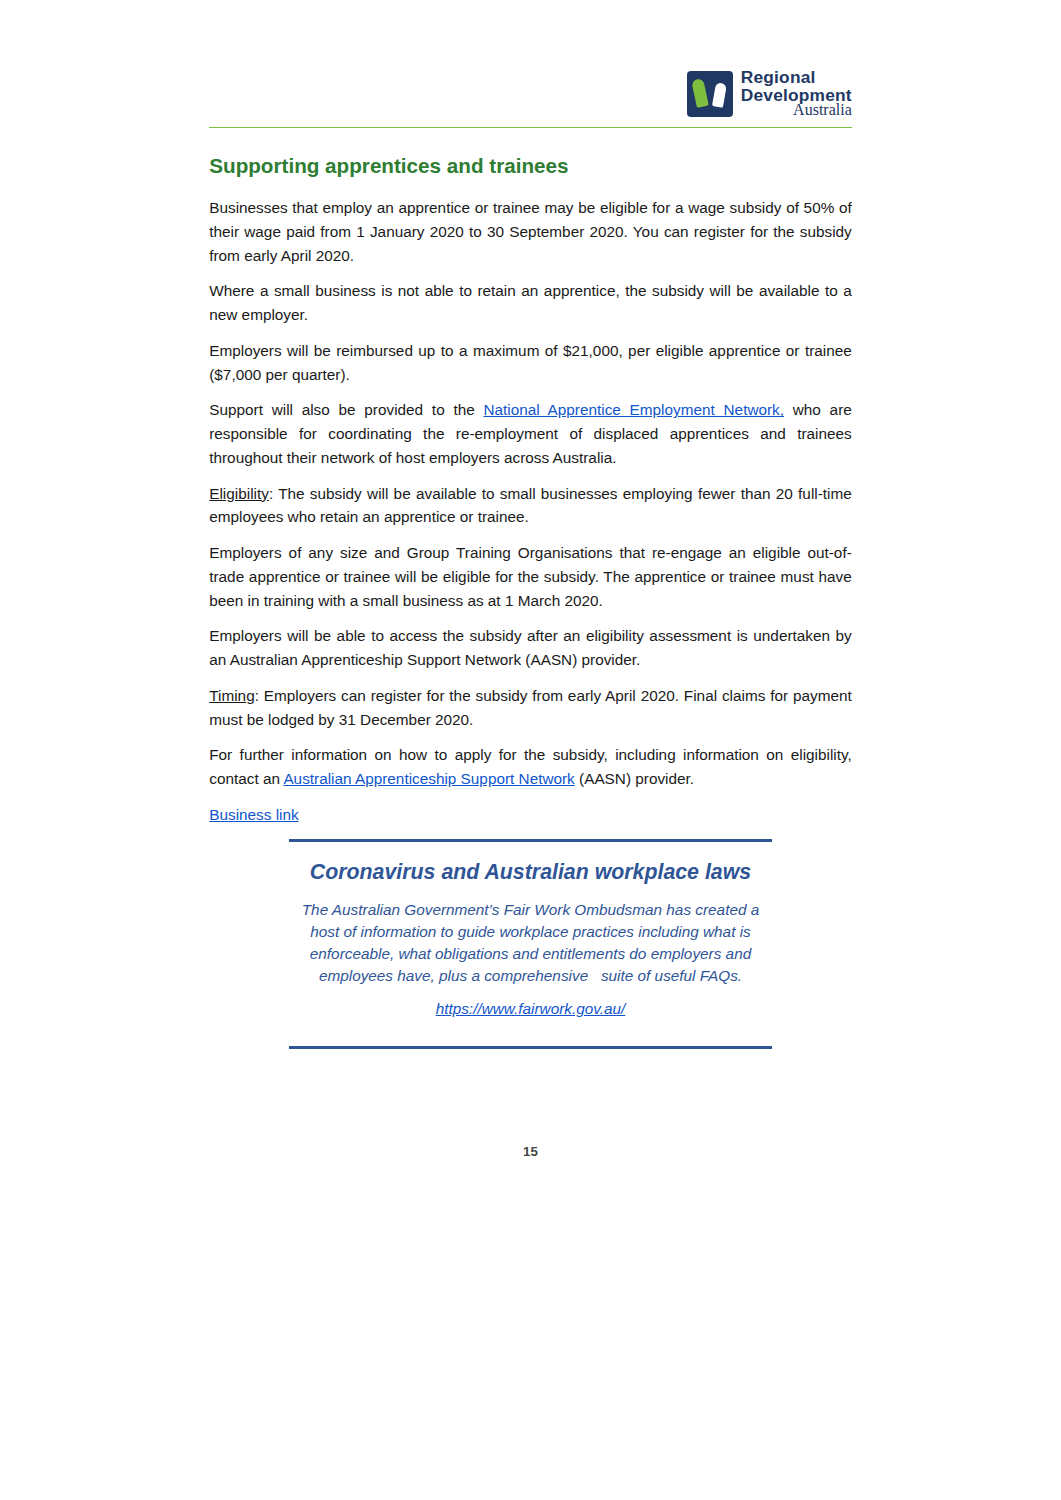Regional
Development
Australia
Supporting apprentices and trainees
Businesses that employ an apprentice or trainee may be eligible for a wage subsidy of 50% of their wage paid from 1 January 2020 to 30 September 2020. You can register for the subsidy from early April 2020.
Where a small business is not able to retain an apprentice, the subsidy will be available to a new employer.
Employers will be reimbursed up to a maximum of $21,000, per eligible apprentice or trainee ($7,000 per quarter).
Support will also be provided to the National Apprentice Employment Network, who are responsible for coordinating the re-employment of displaced apprentices and trainees throughout their network of host employers across Australia.
Eligibility: The subsidy will be available to small businesses employing fewer than 20 full-time employees who retain an apprentice or trainee.
Employers of any size and Group Training Organisations that re-engage an eligible out-of-trade apprentice or trainee will be eligible for the subsidy. The apprentice or trainee must have been in training with a small business as at 1 March 2020.
Employers will be able to access the subsidy after an eligibility assessment is undertaken by an Australian Apprenticeship Support Network (AASN) provider.
Timing: Employers can register for the subsidy from early April 2020. Final claims for payment must be lodged by 31 December 2020.
For further information on how to apply for the subsidy, including information on eligibility, contact an Australian Apprenticeship Support Network (AASN) provider.
Business link
Coronavirus and Australian workplace laws
The Australian Government’s Fair Work Ombudsman has created a host of information to guide workplace practices including what is enforceable, what obligations and entitlements do employers and employees have, plus a comprehensive suite of useful FAQs.
https://www.fairwork.gov.au/
15